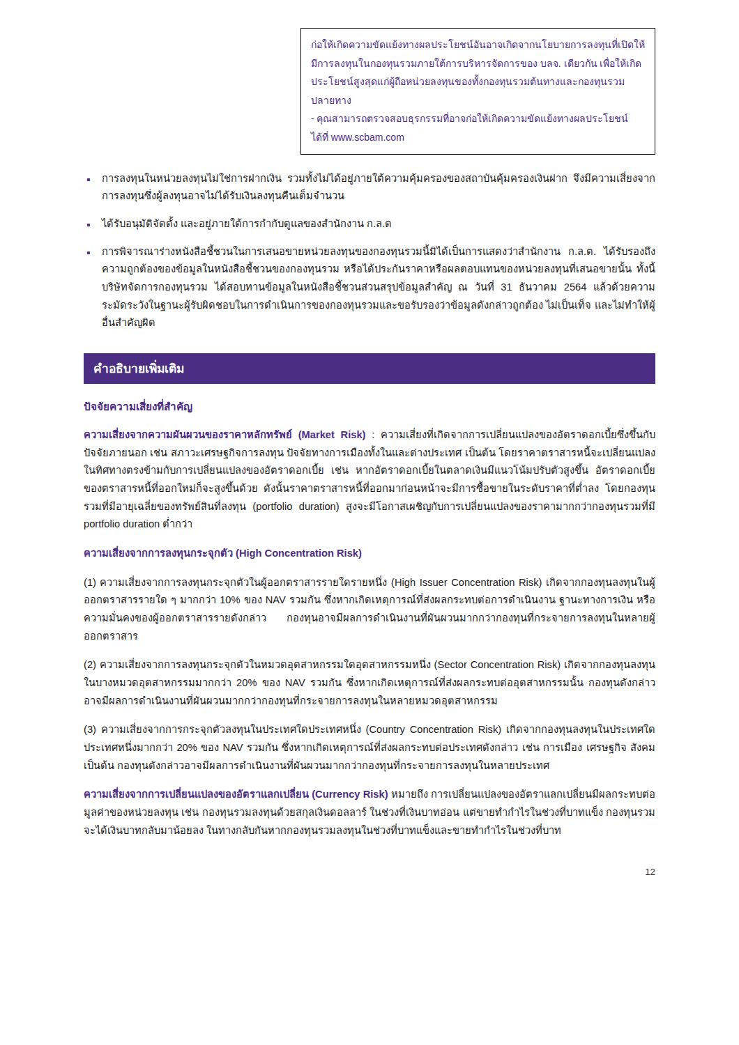| | ก่อให้เกิดความขัดแย้งทางผลประโยชน์อันอาจเกิดจากนโยบายการลงทุนที่เปิดให้มีการลงทุนในกองทุนรวมภายใต้การบริหารจัดการของ บลจ. เดียวกัน เพื่อให้เกิดประโยชน์สูงสุดแก่ผู้ถือหน่วยลงทุนของทั้งกองทุนรวมต้นทางและกองทุนรวมปลายทาง - คุณสามารถตรวจสอบธุรกรรมที่อาจก่อให้เกิดความขัดแย้งทางผลประโยชน์ได้ที่ www.scbam.com |
การลงทุนในหน่วยลงทุนไม่ใช่การฝากเงิน รวมทั้งไม่ได้อยู่ภายใต้ความคุ้มครองของสถาบันคุ้มครองเงินฝาก จึงมีความเสี่ยงจากการลงทุนซึ่งผู้ลงทุนอาจไม่ได้รับเงินลงทุนคืนเต็มจำนวน
ได้รับอนุมัติจัดตั้ง และอยู่ภายใต้การกำกับดูแลของสำนักงาน ก.ล.ต
การพิจารณาร่างหนังสือชี้ชวนในการเสนอขายหน่วยลงทุนของกองทุนรวมนี้มิได้เป็นการแสดงว่าสำนักงาน ก.ล.ต. ได้รับรองถึงความถูกต้องของข้อมูลในหนังสือชี้ชวนของกองทุนรวม หรือได้ประกันราคาหรือผลตอบแทนของหน่วยลงทุนที่เสนอขายนั้น ทั้งนี้ บริษัทจัดการกองทุนรวม ได้สอบทานข้อมูลในหนังสือชี้ชวนส่วนสรุปข้อมูลสำคัญ ณ วันที่ 31 ธันวาคม 2564 แล้วด้วยความระมัดระวังในฐานะผู้รับผิดชอบในการดำเนินการของกองทุนรวมและขอรับรองว่าข้อมูลดังกล่าวถูกต้อง ไม่เป็นเท็จ และไม่ทำให้ผู้อื่นสำคัญผิด
คำอธิบายเพิ่มเติม
ปัจจัยความเสี่ยงที่สำคัญ
ความเสี่ยงจากความผันผวนของราคาหลักทรัพย์ (Market Risk) : ความเสี่ยงที่เกิดจากการเปลี่ยนแปลงของอัตราดอกเบี้ยซึ่งขึ้นกับปัจจัยภายนอก เช่น สภาวะเศรษฐกิจการลงทุน ปัจจัยทางการเมืองทั้งในและต่างประเทศ เป็นต้น โดยราคาตราสารหนี้จะเปลี่ยนแปลงในทิศทางตรงข้ามกับการเปลี่ยนแปลงของอัตราดอกเบี้ย เช่น หากอัตราดอกเบี้ยในตลาดเงินมีแนวโน้มปรับตัวสูงขึ้น อัตราดอกเบี้ยของตราสารหนี้ที่ออกใหม่ก็จะสูงขึ้นด้วย ดังนั้นราคาตราสารหนี้ที่ออกมาก่อนหน้าจะมีการซื้อขายในระดับราคาที่ต่ำลง โดยกองทุนรวมที่มีอายุเฉลี่ยของทรัพย์สินที่ลงทุน (portfolio duration) สูงจะมีโอกาสเผชิญกับการเปลี่ยนแปลงของราคามากกว่ากองทุนรวมที่มี portfolio duration ต่ำกว่า
ความเสี่ยงจากการลงทุนกระจุกตัว (High Concentration Risk)
(1) ความเสี่ยงจากการลงทุนกระจุกตัวในผู้ออกตราสารรายใดรายหนึ่ง (High Issuer Concentration Risk) เกิดจากกองทุนลงทุนในผู้ออกตราสารรายใด ๆ มากกว่า 10% ของ NAV รวมกัน ซึ่งหากเกิดเหตุการณ์ที่ส่งผลกระทบต่อการดำเนินงาน ฐานะทางการเงิน หรือความมั่นคงของผู้ออกตราสารรายดังกล่าว กองทุนอาจมีผลการดำเนินงานที่ผันผวนมากกว่ากองทุนที่กระจายการลงทุนในหลายผู้ออกตราสาร
(2) ความเสี่ยงจากการลงทุนกระจุกตัวในหมวดอุตสาหกรรมใดอุตสาหกรรมหนึ่ง (Sector Concentration Risk) เกิดจากกองทุนลงทุนในบางหมวดอุตสาหกรรมมากกว่า 20% ของ NAV รวมกัน ซึ่งหากเกิดเหตุการณ์ที่ส่งผลกระทบต่ออุตสาหกรรมนั้น กองทุนดังกล่าวอาจมีผลการดำเนินงานที่ผันผวนมากกว่ากองทุนที่กระจายการลงทุนในหลายหมวดอุตสาหกรรม
(3) ความเสี่ยงจากการกระจุกตัวลงทุนในประเทศใดประเทศหนึ่ง (Country Concentration Risk) เกิดจากกองทุนลงทุนในประเทศใดประเทศหนึ่งมากกว่า 20% ของ NAV รวมกัน ซึ่งหากเกิดเหตุการณ์ที่ส่งผลกระทบต่อประเทศดังกล่าว เช่น การเมือง เศรษฐกิจ สังคม เป็นต้น กองทุนดังกล่าวอาจมีผลการดำเนินงานที่ผันผวนมากกว่ากองทุนที่กระจายการลงทุนในหลายประเทศ
ความเสี่ยงจากการเปลี่ยนแปลงของอัตราแลกเปลี่ยน (Currency Risk) หมายถึง การเปลี่ยนแปลงของอัตราแลกเปลี่ยนมีผลกระทบต่อมูลค่าของหน่วยลงทุน เช่น กองทุนรวมลงทุนด้วยสกุลเงินดอลลาร์ ในช่วงที่เงินบาทอ่อน แต่ขายทำกำไรในช่วงที่บาทแข็ง กองทุนรวมจะได้เงินบาทกลับมาน้อยลง ในทางกลับกันหากกองทุนรวมลงทุนในช่วงที่บาทแข็งและขายทำกำไรในช่วงที่บาท
12